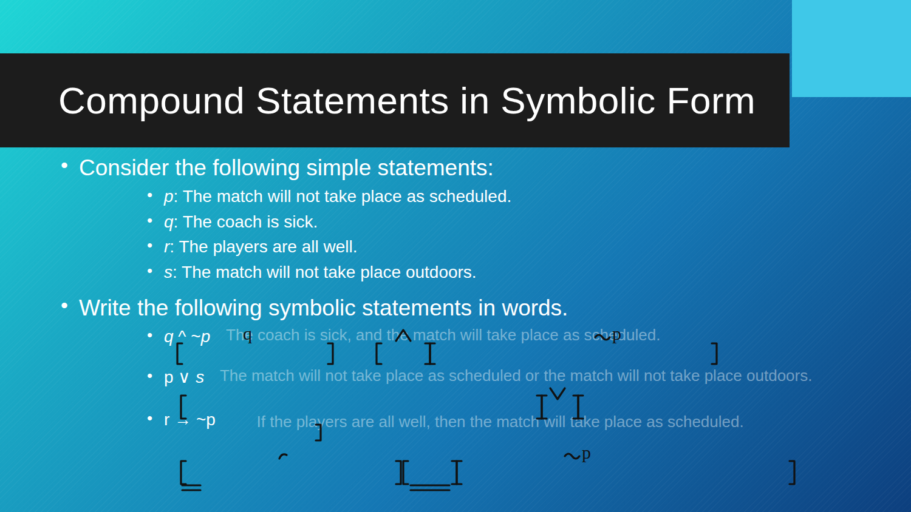Compound Statements in Symbolic Form
Consider the following simple statements:
p: The match will not take place as scheduled.
q: The coach is sick.
r: The players are all well.
s: The match will not take place outdoors.
Write the following symbolic statements in words.
q ^ ~p The coach is sick, and the match will take place as scheduled.
p ∨ s The match will not take place as scheduled or the match will not take place outdoors.
r → ~p
If the players are all well, then the match will take place as scheduled.
q p p